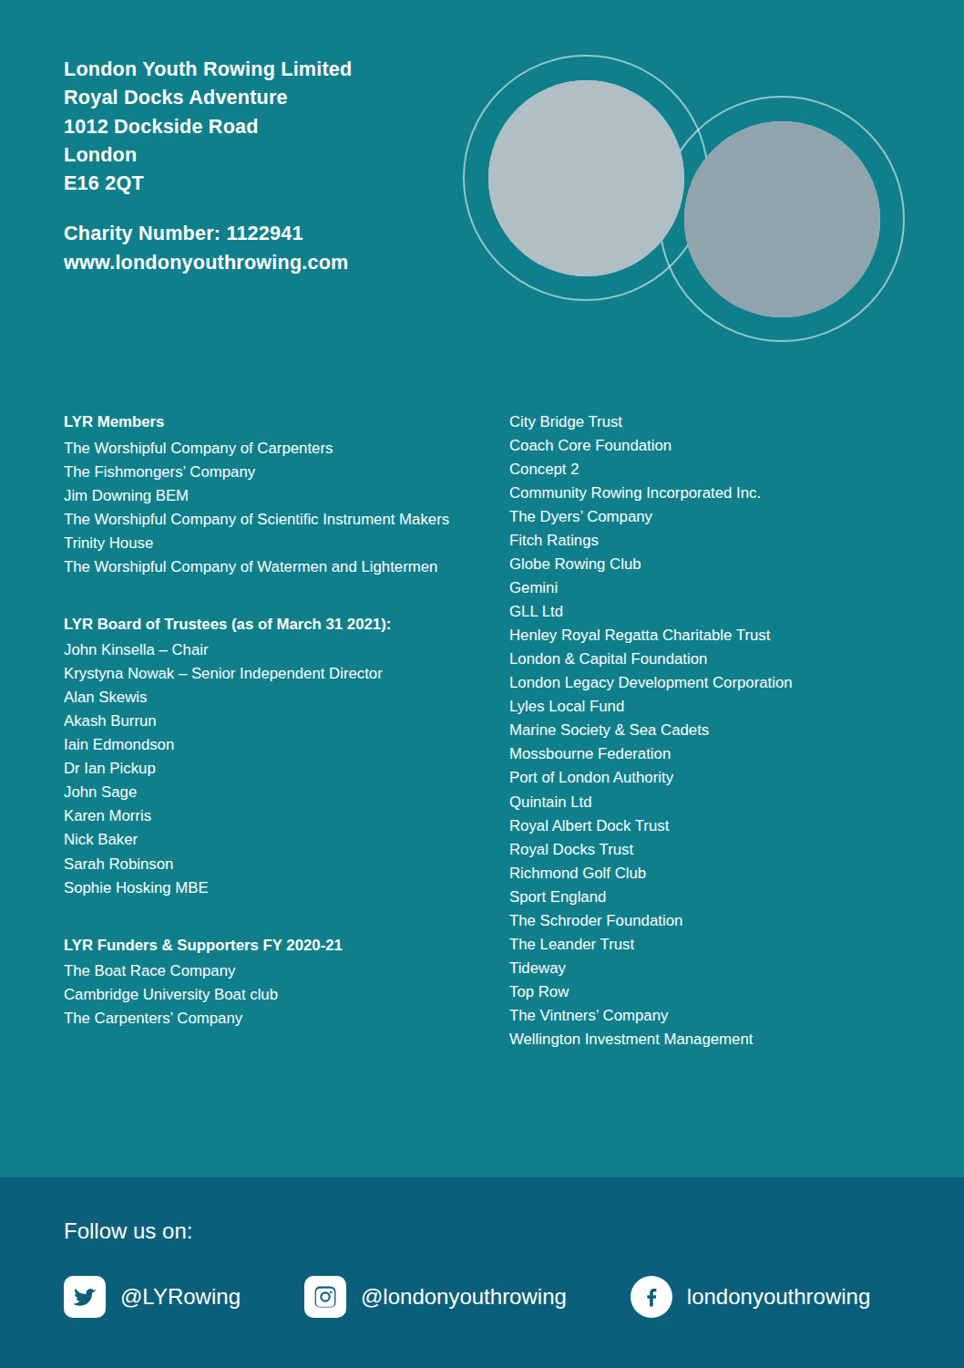London Youth Rowing Limited
Royal Docks Adventure
1012 Dockside Road
London
E16 2QT Charity Number: 1122941
www.londonyouthrowing.com
LYR Members
The Worshipful Company of Carpenters
The Fishmongers’ Company
Jim Downing BEM
The Worshipful Company of Scientific Instrument Makers
Trinity House
The Worshipful Company of Watermen and Lightermen
LYR Board of Trustees (as of March 31 2021):
John Kinsella – Chair
Krystyna Nowak – Senior Independent Director
Alan Skewis
Akash Burrun
Iain Edmondson
Dr Ian Pickup
John Sage
Karen Morris
Nick Baker
Sarah Robinson
Sophie Hosking MBE
LYR Funders & Supporters FY 2020-21
The Boat Race Company
Cambridge University Boat club
The Carpenters’ Company
City Bridge Trust
Coach Core Foundation
Concept 2
Community Rowing Incorporated Inc.
The Dyers’ Company
Fitch Ratings
Globe Rowing Club
Gemini
GLL Ltd
Henley Royal Regatta Charitable Trust
London & Capital Foundation
London Legacy Development Corporation
Lyles Local Fund
Marine Society & Sea Cadets
Mossbourne Federation
Port of London Authority
Quintain Ltd
Royal Albert Dock Trust
Royal Docks Trust
Richmond Golf Club
Sport England
The Schroder Foundation
The Leander Trust
Tideway
Top Row
The Vintners’ Company
Wellington Investment Management
Follow us on:
@LYRowing @londonyouthrowing londonyouthrowing